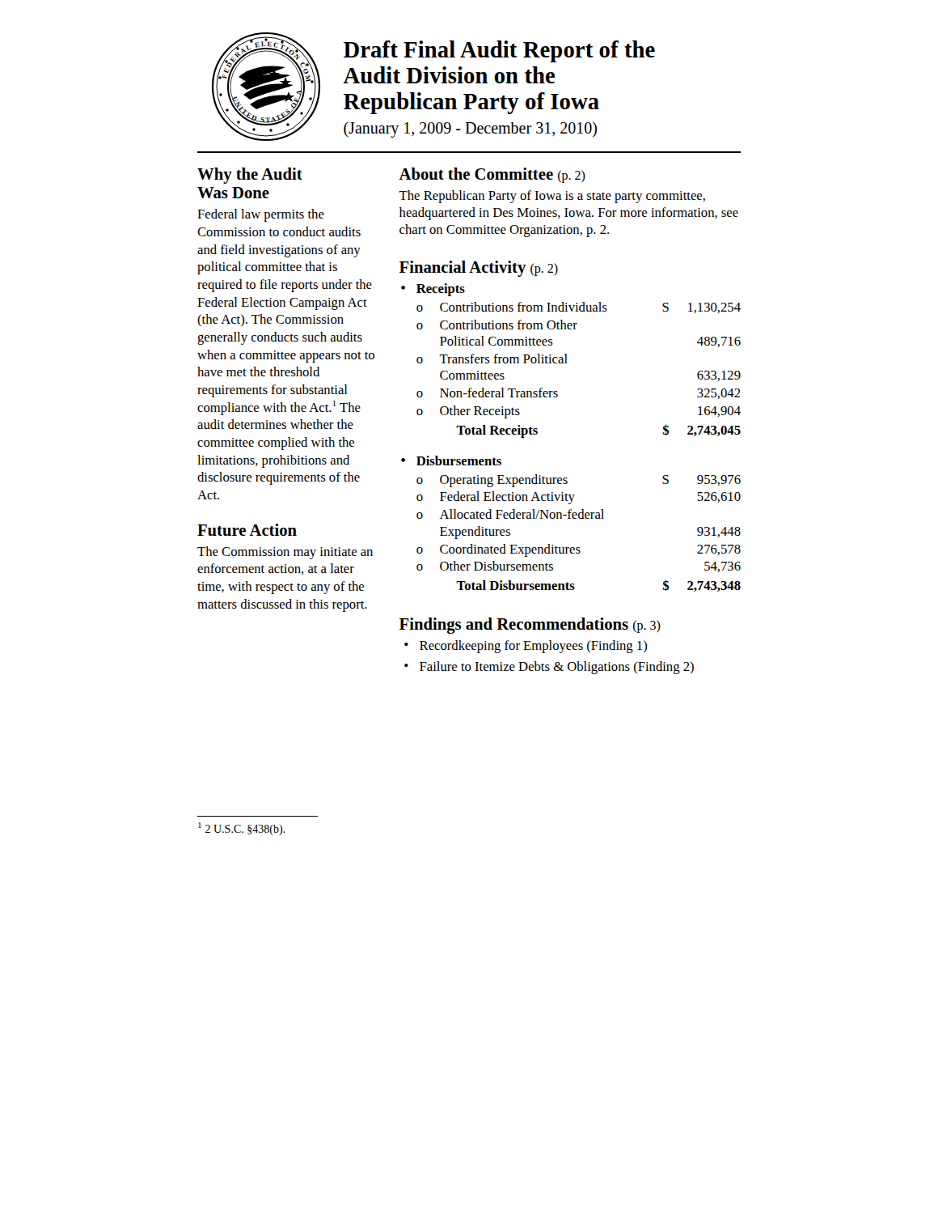FEDERAL ELECTION COMMISSION UNITED STATES OF AMERICA
Draft Final Audit Report of the
Audit Division on the
Republican Party of Iowa
(January 1, 2009 - December 31, 2010)
Why the Audit
Was Done
Federal law permits the Commission to conduct audits and field investigations of any political committee that is required to file reports under the Federal Election Campaign Act (the Act). The Commission generally conducts such audits when a committee appears not to have met the threshold requirements for substantial compliance with the Act.1 The audit determines whether the committee complied with the limitations, prohibitions and disclosure requirements of the Act.
Future Action
The Commission may initiate an enforcement action, at a later time, with respect to any of the matters discussed in this report.
About the Committee (p. 2)
The Republican Party of Iowa is a state party committee, headquartered in Des Moines, Iowa. For more information, see chart on Committee Organization, p. 2.
Financial Activity (p. 2)
Receipts
| o | Contributions from Individuals | S | 1,130,254 |
| o | Contributions from Other Political Committees | | 489,716 |
| o | Transfers from Political Committees | | 633,129 |
| o | Non-federal Transfers | | 325,042 |
| o | Other Receipts | | 164,904 |
| | Total Receipts | $ | 2,743,045 |
Disbursements
| o | Operating Expenditures | S | 953,976 |
| o | Federal Election Activity | | 526,610 |
| o | Allocated Federal/Non-federal Expenditures | | 931,448 |
| o | Coordinated Expenditures | | 276,578 |
| o | Other Disbursements | | 54,736 |
| | Total Disbursements | $ | 2,743,348 |
Findings and Recommendations (p. 3)
Recordkeeping for Employees (Finding 1)
Failure to Itemize Debts & Obligations (Finding 2)
12 U.S.C. §438(b).